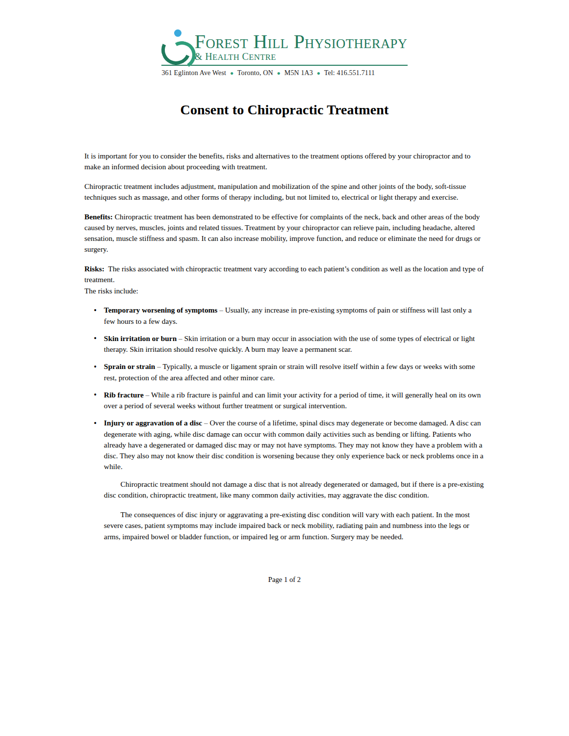FOREST HILL PHYSIOTHERAPY
& HEALTH CENTRE
361 Eglinton Ave West ● Toronto, ON ● M5N 1A3 ● Tel: 416.551.7111
Consent to Chiropractic Treatment
It is important for you to consider the benefits, risks and alternatives to the treatment options offered by your chiropractor and to make an informed decision about proceeding with treatment.
Chiropractic treatment includes adjustment, manipulation and mobilization of the spine and other joints of the body, soft-tissue techniques such as massage, and other forms of therapy including, but not limited to, electrical or light therapy and exercise.
Benefits: Chiropractic treatment has been demonstrated to be effective for complaints of the neck, back and other areas of the body caused by nerves, muscles, joints and related tissues. Treatment by your chiropractor can relieve pain, including headache, altered sensation, muscle stiffness and spasm. It can also increase mobility, improve function, and reduce or eliminate the need for drugs or surgery.
Risks: The risks associated with chiropractic treatment vary according to each patient’s condition as well as the location and type of treatment.
The risks include:
Temporary worsening of symptoms – Usually, any increase in pre-existing symptoms of pain or stiffness will last only a few hours to a few days.
Skin irritation or burn – Skin irritation or a burn may occur in association with the use of some types of electrical or light therapy. Skin irritation should resolve quickly. A burn may leave a permanent scar.
Sprain or strain – Typically, a muscle or ligament sprain or strain will resolve itself within a few days or weeks with some rest, protection of the area affected and other minor care.
Rib fracture – While a rib fracture is painful and can limit your activity for a period of time, it will generally heal on its own over a period of several weeks without further treatment or surgical intervention.
Injury or aggravation of a disc – Over the course of a lifetime, spinal discs may degenerate or become damaged. A disc can degenerate with aging, while disc damage can occur with common daily activities such as bending or lifting. Patients who already have a degenerated or damaged disc may or may not have symptoms. They may not know they have a problem with a disc. They also may not know their disc condition is worsening because they only experience back or neck problems once in a while.
Chiropractic treatment should not damage a disc that is not already degenerated or damaged, but if there is a pre-existing disc condition, chiropractic treatment, like many common daily activities, may aggravate the disc condition.
The consequences of disc injury or aggravating a pre-existing disc condition will vary with each patient. In the most severe cases, patient symptoms may include impaired back or neck mobility, radiating pain and numbness into the legs or arms, impaired bowel or bladder function, or impaired leg or arm function. Surgery may be needed.
Page 1 of 2